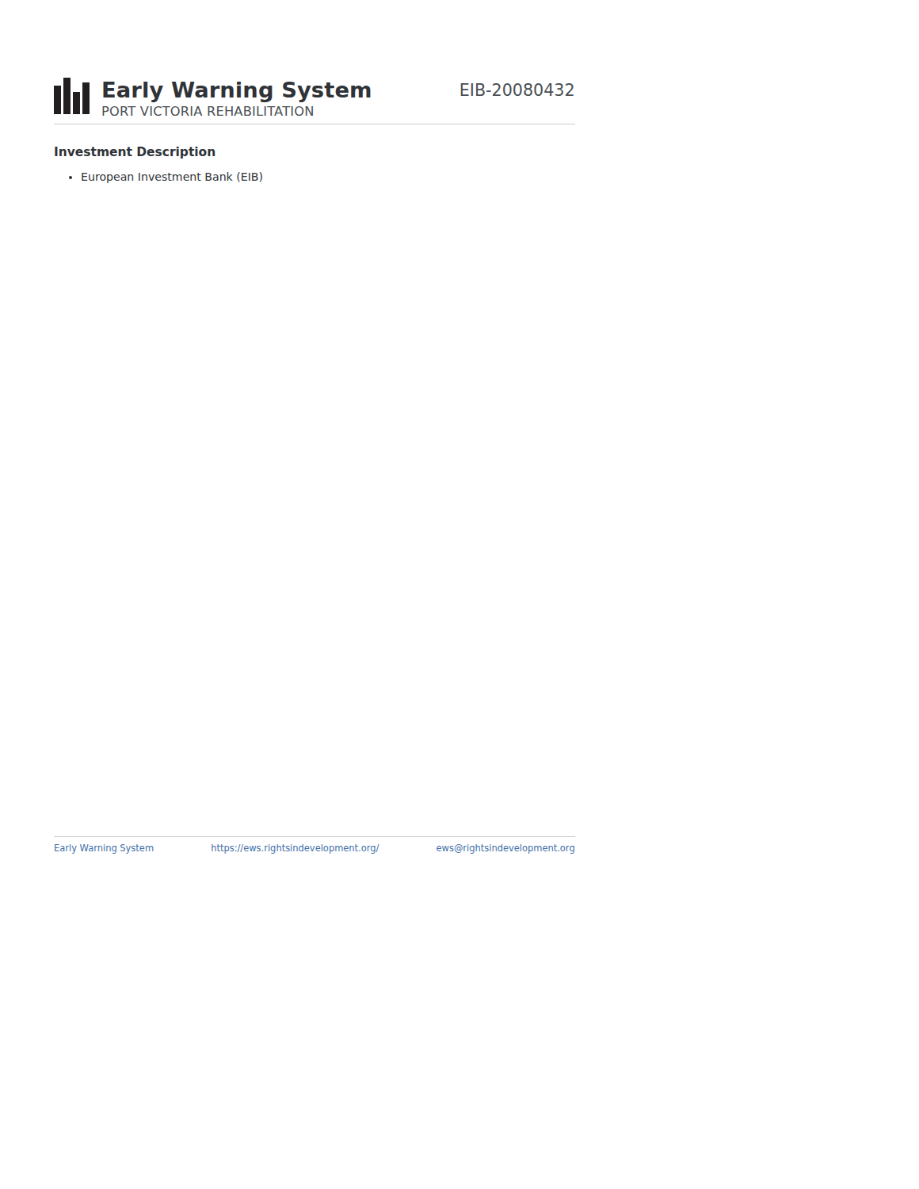Early Warning System
PORT VICTORIA REHABILITATION
EIB-20080432
Investment Description
European Investment Bank (EIB)
Early Warning System
https://ews.rightsindevelopment.org/
ews@rightsindevelopment.org